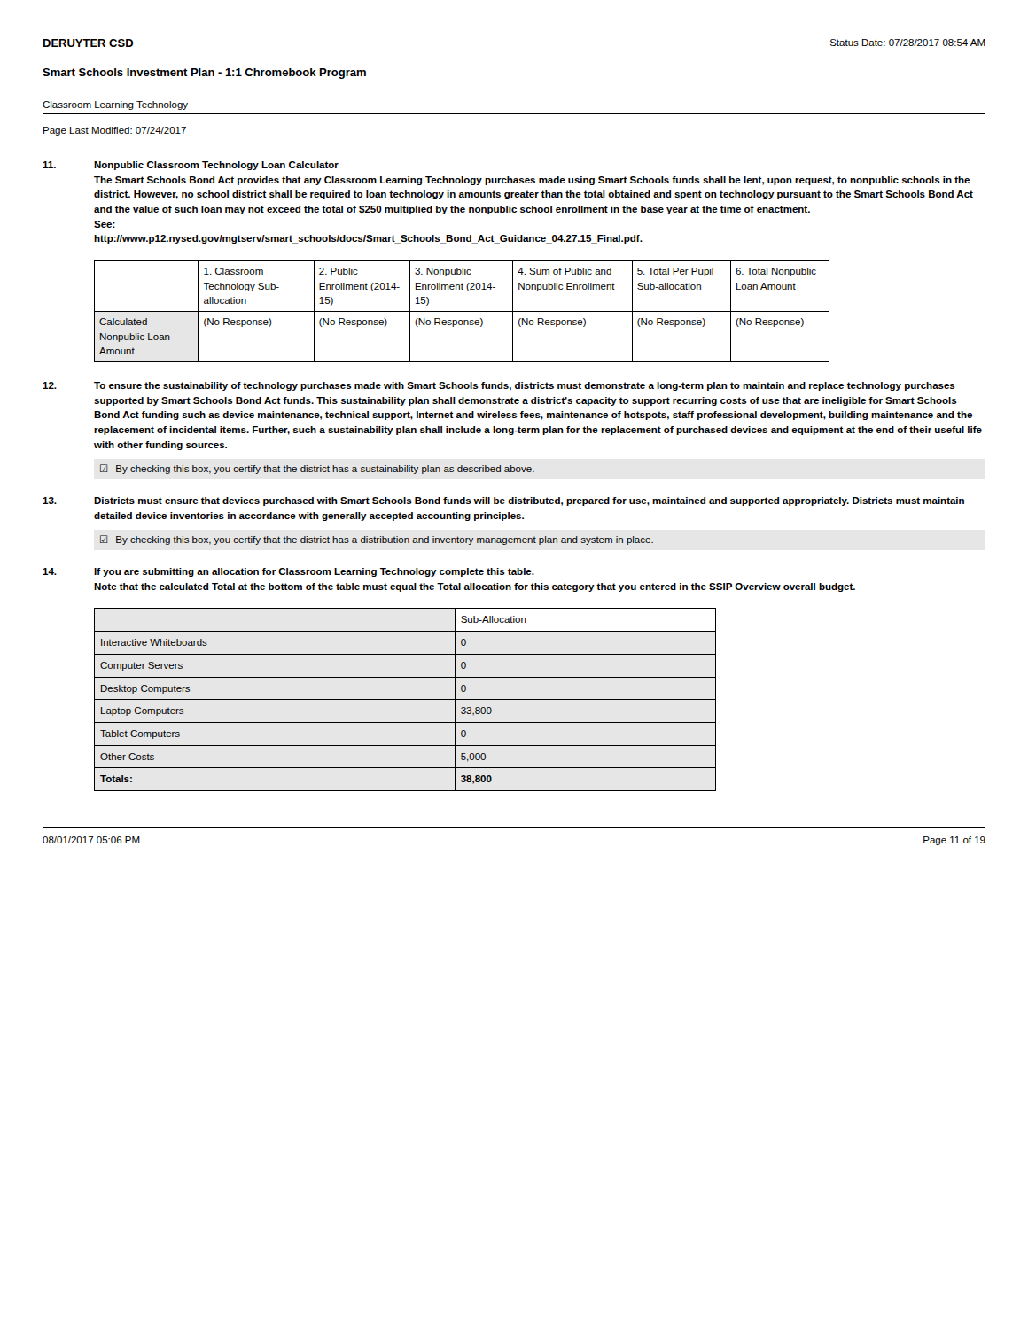DERUYTER CSD
Status Date: 07/28/2017 08:54 AM
Smart Schools Investment Plan - 1:1 Chromebook Program
Classroom Learning Technology
Page Last Modified: 07/24/2017
11.
Nonpublic Classroom Technology Loan Calculator
The Smart Schools Bond Act provides that any Classroom Learning Technology purchases made using Smart Schools funds shall be lent, upon request, to nonpublic schools in the district. However, no school district shall be required to loan technology in amounts greater than the total obtained and spent on technology pursuant to the Smart Schools Bond Act and the value of such loan may not exceed the total of $250 multiplied by the nonpublic school enrollment in the base year at the time of enactment.
See:
http://www.p12.nysed.gov/mgtserv/smart_schools/docs/Smart_Schools_Bond_Act_Guidance_04.27.15_Final.pdf.
| | 1. Classroom Technology Sub-allocation | 2. Public Enrollment (2014-15) | 3. Nonpublic Enrollment (2014-15) | 4. Sum of Public and Nonpublic Enrollment | 5. Total Per Pupil Sub-allocation | 6. Total Nonpublic Loan Amount |
| --- | --- | --- | --- | --- | --- | --- |
| Calculated Nonpublic Loan Amount | (No Response) | (No Response) | (No Response) | (No Response) | (No Response) | (No Response) |
12.
To ensure the sustainability of technology purchases made with Smart Schools funds, districts must demonstrate a long-term plan to maintain and replace technology purchases supported by Smart Schools Bond Act funds. This sustainability plan shall demonstrate a district's capacity to support recurring costs of use that are ineligible for Smart Schools Bond Act funding such as device maintenance, technical support, Internet and wireless fees, maintenance of hotspots, staff professional development, building maintenance and the replacement of incidental items. Further, such a sustainability plan shall include a long-term plan for the replacement of purchased devices and equipment at the end of their useful life with other funding sources.
☑By checking this box, you certify that the district has a sustainability plan as described above.
13.
Districts must ensure that devices purchased with Smart Schools Bond funds will be distributed, prepared for use, maintained and supported appropriately. Districts must maintain detailed device inventories in accordance with generally accepted accounting principles.
☑By checking this box, you certify that the district has a distribution and inventory management plan and system in place.
14.
If you are submitting an allocation for Classroom Learning Technology complete this table.
Note that the calculated Total at the bottom of the table must equal the Total allocation for this category that you entered in the SSIP Overview overall budget.
| | Sub-Allocation |
| --- | --- |
| Interactive Whiteboards | 0 |
| Computer Servers | 0 |
| Desktop Computers | 0 |
| Laptop Computers | 33,800 |
| Tablet Computers | 0 |
| Other Costs | 5,000 |
| Totals: | 38,800 |
08/01/2017 05:06 PM
Page 11 of 19